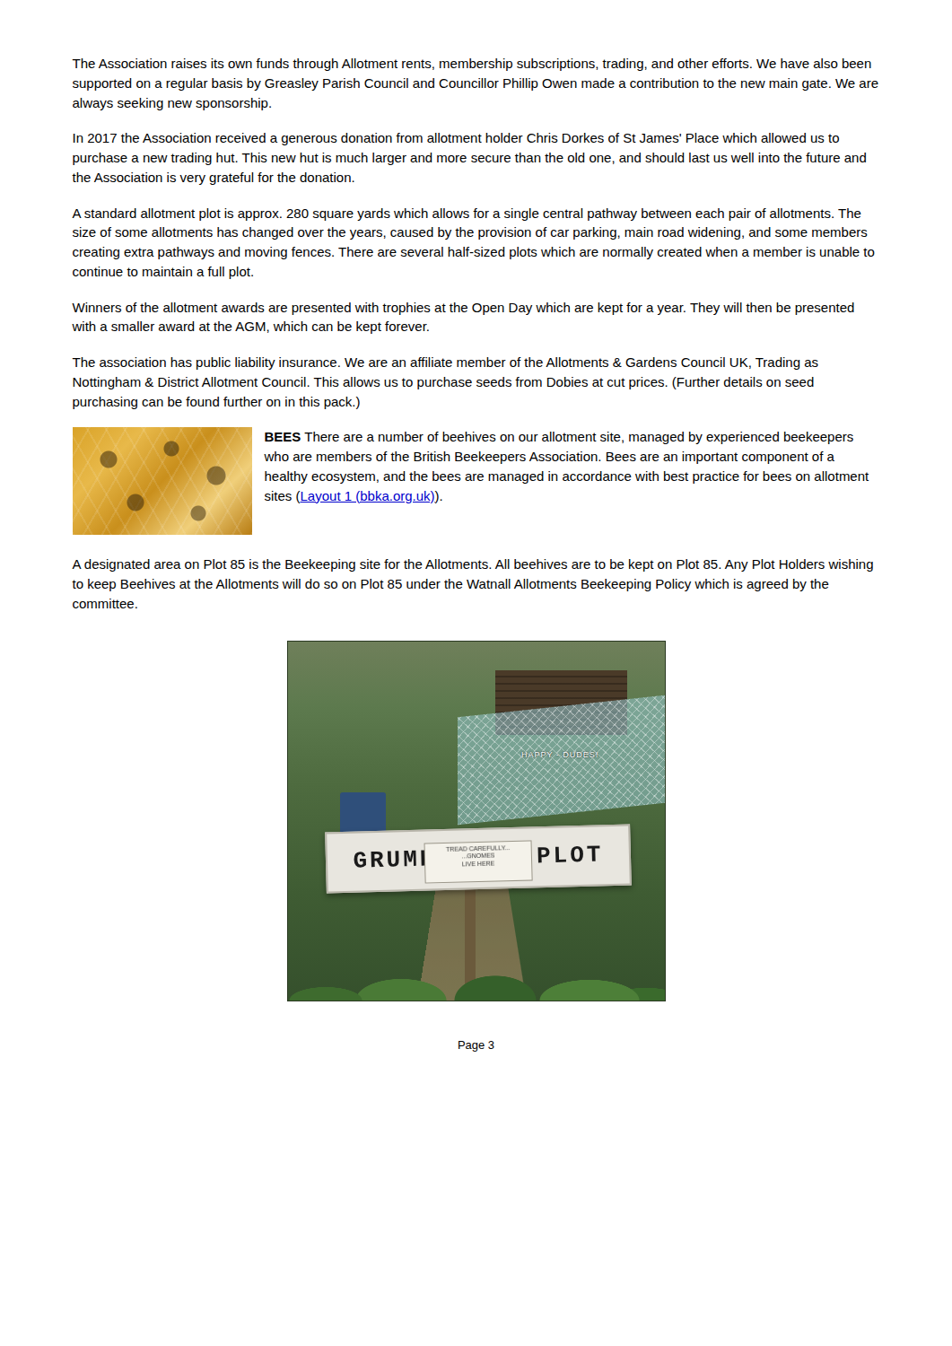The Association raises its own funds through Allotment rents, membership subscriptions, trading, and other efforts. We have also been supported on a regular basis by Greasley Parish Council and Councillor Phillip Owen made a contribution to the new main gate. We are always seeking new sponsorship.
In 2017 the Association received a generous donation from allotment holder Chris Dorkes of St James' Place which allowed us to purchase a new trading hut. This new hut is much larger and more secure than the old one, and should last us well into the future and the Association is very grateful for the donation.
A standard allotment plot is approx. 280 square yards which allows for a single central pathway between each pair of allotments. The size of some allotments has changed over the years, caused by the provision of car parking, main road widening, and some members creating extra pathways and moving fences. There are several half-sized plots which are normally created when a member is unable to continue to maintain a full plot.
Winners of the allotment awards are presented with trophies at the Open Day which are kept for a year. They will then be presented with a smaller award at the AGM, which can be kept forever.
The association has public liability insurance. We are an affiliate member of the Allotments & Gardens Council UK, Trading as Nottingham & District Allotment Council. This allows us to purchase seeds from Dobies at cut prices. (Further details on seed purchasing can be found further on in this pack.)
BEES There are a number of beehives on our allotment site, managed by experienced beekeepers who are members of the British Beekeepers Association. Bees are an important component of a healthy ecosystem, and the bees are managed in accordance with best practice for bees on allotment sites (Layout 1 (bbka.org.uk)).
A designated area on Plot 85 is the Beekeeping site for the Allotments. All beehives are to be kept on Plot 85. Any Plot Holders wishing to keep Beehives at the Allotments will do so on Plot 85 under the Watnall Allotments Beekeeping Policy which is agreed by the committee.
HAPPY - DUDES!
GRUMPY'S - PLOT
TREAD CAREFULLY...
...GNOMES
LIVE HERE
Page 3